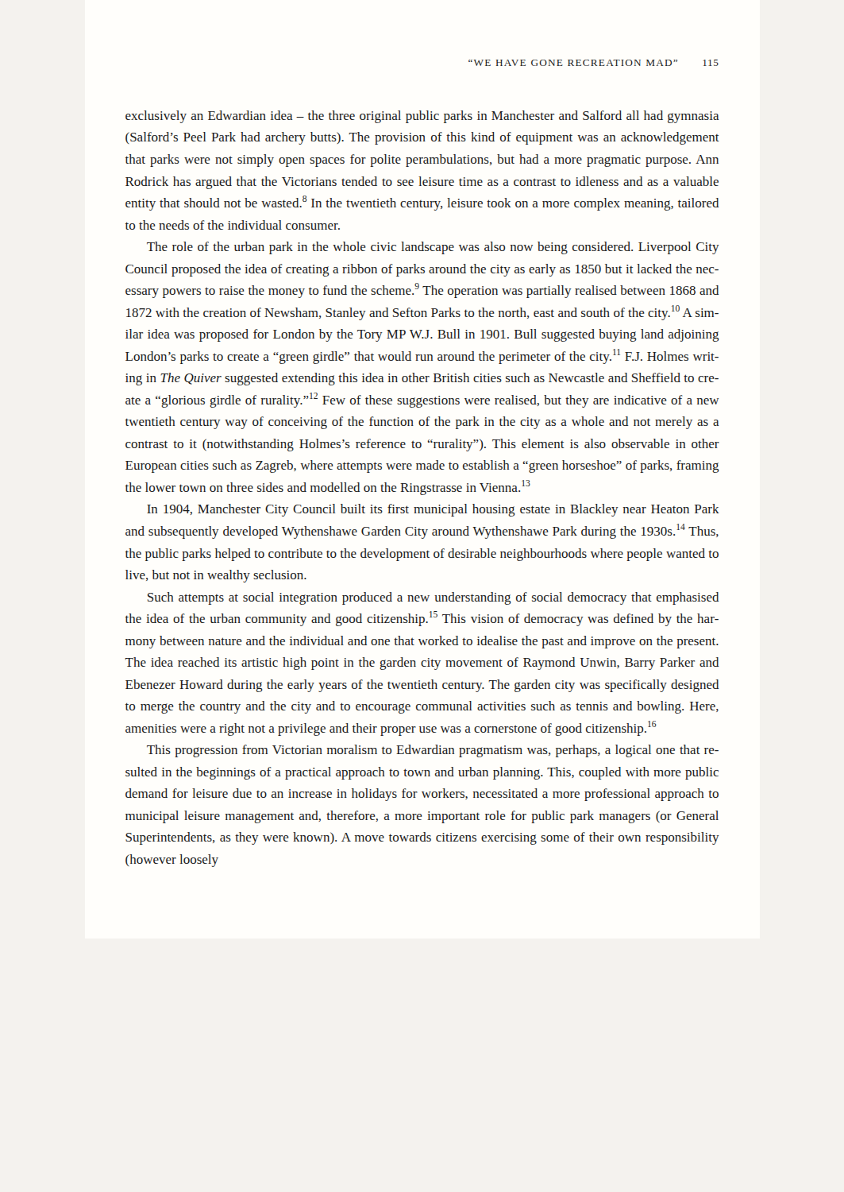“We have gone recreation mad” 115
exclusively an Edwardian idea – the three original public parks in Manchester and Salford all had gymnasia (Salford’s Peel Park had archery butts). The provision of this kind of equipment was an acknowledgement that parks were not simply open spaces for polite perambulations, but had a more pragmatic purpose. Ann Rodrick has argued that the Victorians tended to see leisure time as a contrast to idleness and as a valuable entity that should not be wasted.8 In the twentieth century, leisure took on a more complex meaning, tailored to the needs of the individual consumer.
The role of the urban park in the whole civic landscape was also now being considered. Liverpool City Council proposed the idea of creating a ribbon of parks around the city as early as 1850 but it lacked the necessary powers to raise the money to fund the scheme.9 The operation was partially realised between 1868 and 1872 with the creation of Newsham, Stanley and Sefton Parks to the north, east and south of the city.10 A similar idea was proposed for London by the Tory MP W.J. Bull in 1901. Bull suggested buying land adjoining London’s parks to create a “green girdle” that would run around the perimeter of the city.11 F.J. Holmes writing in The Quiver suggested extending this idea in other British cities such as Newcastle and Sheffield to create a “glorious girdle of rurality.”12 Few of these suggestions were realised, but they are indicative of a new twentieth century way of conceiving of the function of the park in the city as a whole and not merely as a contrast to it (notwithstanding Holmes’s reference to “rurality”). This element is also observable in other European cities such as Zagreb, where attempts were made to establish a “green horseshoe” of parks, framing the lower town on three sides and modelled on the Ringstrasse in Vienna.13
In 1904, Manchester City Council built its first municipal housing estate in Blackley near Heaton Park and subsequently developed Wythenshawe Garden City around Wythenshawe Park during the 1930s.14 Thus, the public parks helped to contribute to the development of desirable neighbourhoods where people wanted to live, but not in wealthy seclusion.
Such attempts at social integration produced a new understanding of social democracy that emphasised the idea of the urban community and good citizenship.15 This vision of democracy was defined by the harmony between nature and the individual and one that worked to idealise the past and improve on the present. The idea reached its artistic high point in the garden city movement of Raymond Unwin, Barry Parker and Ebenezer Howard during the early years of the twentieth century. The garden city was specifically designed to merge the country and the city and to encourage communal activities such as tennis and bowling. Here, amenities were a right not a privilege and their proper use was a cornerstone of good citizenship.16
This progression from Victorian moralism to Edwardian pragmatism was, perhaps, a logical one that resulted in the beginnings of a practical approach to town and urban planning. This, coupled with more public demand for leisure due to an increase in holidays for workers, necessitated a more professional approach to municipal leisure management and, therefore, a more important role for public park managers (or General Superintendents, as they were known). A move towards citizens exercising some of their own responsibility (however loosely